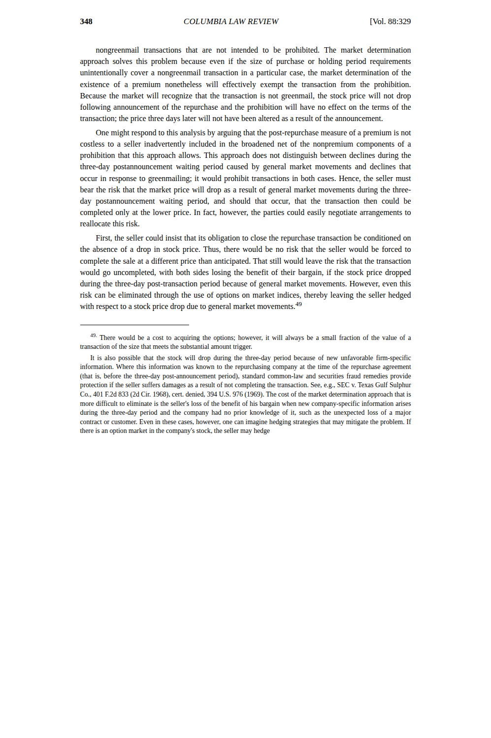348 COLUMBIA LAW REVIEW [Vol. 88:329
nongreenmail transactions that are not intended to be prohibited. The market determination approach solves this problem because even if the size of purchase or holding period requirements unintentionally cover a nongreenmail transaction in a particular case, the market determination of the existence of a premium nonetheless will effectively exempt the transaction from the prohibition. Because the market will recognize that the transaction is not greenmail, the stock price will not drop following announcement of the repurchase and the prohibition will have no effect on the terms of the transaction; the price three days later will not have been altered as a result of the announcement.
One might respond to this analysis by arguing that the post-repurchase measure of a premium is not costless to a seller inadvertently included in the broadened net of the nonpremium components of a prohibition that this approach allows. This approach does not distinguish between declines during the three-day postannouncement waiting period caused by general market movements and declines that occur in response to greenmailing; it would prohibit transactions in both cases. Hence, the seller must bear the risk that the market price will drop as a result of general market movements during the three-day postannouncement waiting period, and should that occur, that the transaction then could be completed only at the lower price. In fact, however, the parties could easily negotiate arrangements to reallocate this risk.
First, the seller could insist that its obligation to close the repurchase transaction be conditioned on the absence of a drop in stock price. Thus, there would be no risk that the seller would be forced to complete the sale at a different price than anticipated. That still would leave the risk that the transaction would go uncompleted, with both sides losing the benefit of their bargain, if the stock price dropped during the three-day post-transaction period because of general market movements. However, even this risk can be eliminated through the use of options on market indices, thereby leaving the seller hedged with respect to a stock price drop due to general market movements.49
49. There would be a cost to acquiring the options; however, it will always be a small fraction of the value of a transaction of the size that meets the substantial amount trigger.
It is also possible that the stock will drop during the three-day period because of new unfavorable firm-specific information. Where this information was known to the repurchasing company at the time of the repurchase agreement (that is, before the three-day post-announcement period), standard common-law and securities fraud remedies provide protection if the seller suffers damages as a result of not completing the transaction. See, e.g., SEC v. Texas Gulf Sulphur Co., 401 F.2d 833 (2d Cir. 1968), cert. denied, 394 U.S. 976 (1969). The cost of the market determination approach that is more difficult to eliminate is the seller's loss of the benefit of his bargain when new company-specific information arises during the three-day period and the company had no prior knowledge of it, such as the unexpected loss of a major contract or customer. Even in these cases, however, one can imagine hedging strategies that may mitigate the problem. If there is an option market in the company's stock, the seller may hedge